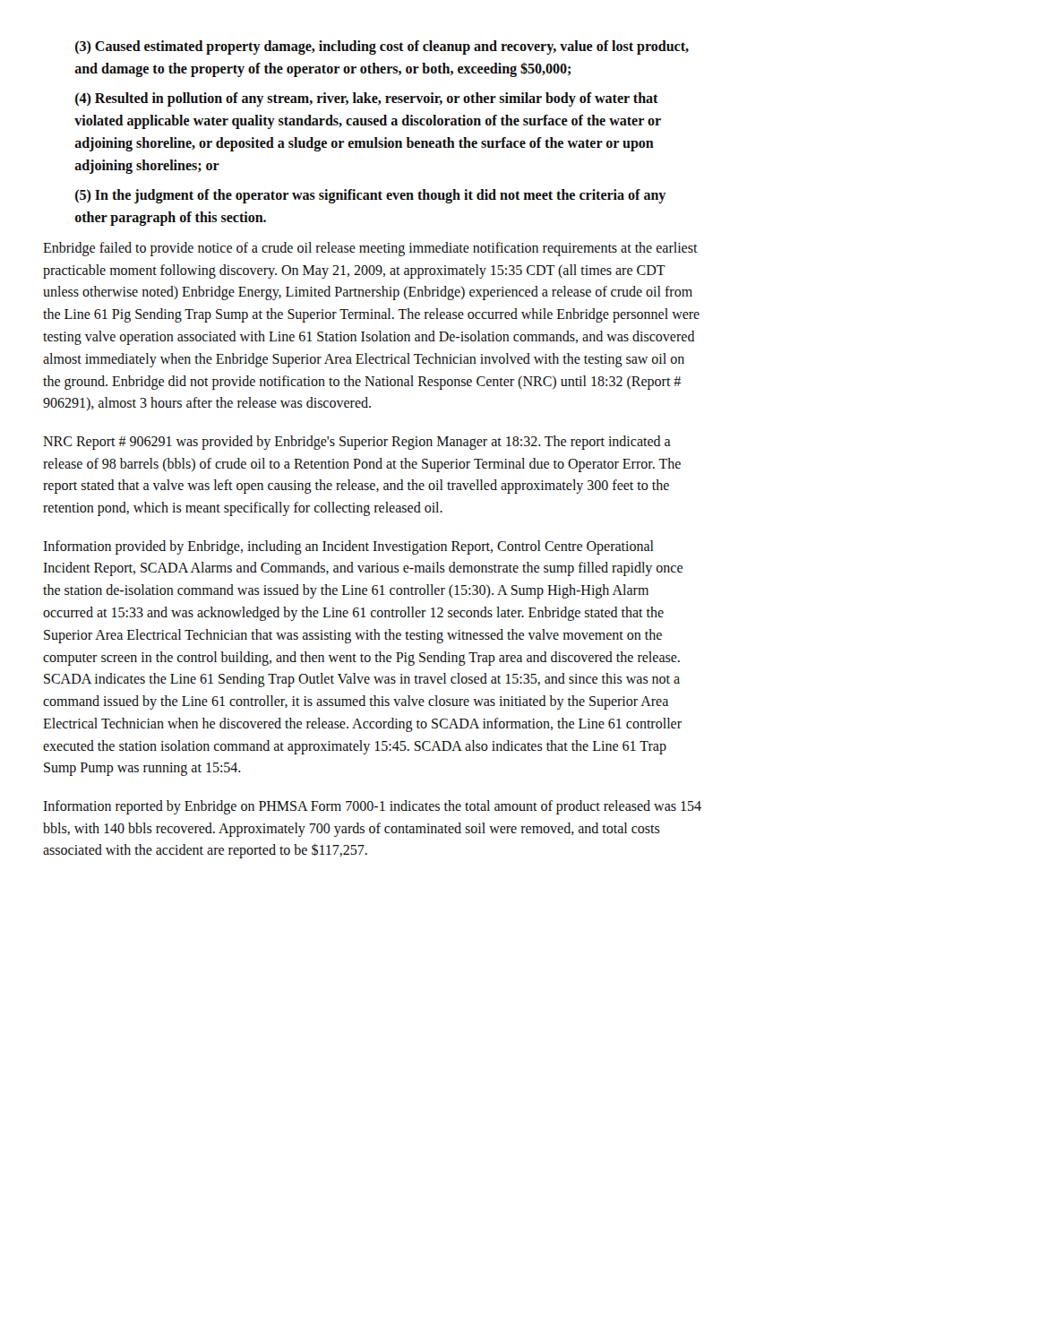(3) Caused estimated property damage, including cost of cleanup and recovery, value of lost product, and damage to the property of the operator or others, or both, exceeding $50,000;
(4) Resulted in pollution of any stream, river, lake, reservoir, or other similar body of water that violated applicable water quality standards, caused a discoloration of the surface of the water or adjoining shoreline, or deposited a sludge or emulsion beneath the surface of the water or upon adjoining shorelines; or
(5) In the judgment of the operator was significant even though it did not meet the criteria of any other paragraph of this section.
Enbridge failed to provide notice of a crude oil release meeting immediate notification requirements at the earliest practicable moment following discovery. On May 21, 2009, at approximately 15:35 CDT (all times are CDT unless otherwise noted) Enbridge Energy, Limited Partnership (Enbridge) experienced a release of crude oil from the Line 61 Pig Sending Trap Sump at the Superior Terminal. The release occurred while Enbridge personnel were testing valve operation associated with Line 61 Station Isolation and De-isolation commands, and was discovered almost immediately when the Enbridge Superior Area Electrical Technician involved with the testing saw oil on the ground. Enbridge did not provide notification to the National Response Center (NRC) until 18:32 (Report # 906291), almost 3 hours after the release was discovered.
NRC Report # 906291 was provided by Enbridge's Superior Region Manager at 18:32. The report indicated a release of 98 barrels (bbls) of crude oil to a Retention Pond at the Superior Terminal due to Operator Error. The report stated that a valve was left open causing the release, and the oil travelled approximately 300 feet to the retention pond, which is meant specifically for collecting released oil.
Information provided by Enbridge, including an Incident Investigation Report, Control Centre Operational Incident Report, SCADA Alarms and Commands, and various e-mails demonstrate the sump filled rapidly once the station de-isolation command was issued by the Line 61 controller (15:30). A Sump High-High Alarm occurred at 15:33 and was acknowledged by the Line 61 controller 12 seconds later. Enbridge stated that the Superior Area Electrical Technician that was assisting with the testing witnessed the valve movement on the computer screen in the control building, and then went to the Pig Sending Trap area and discovered the release. SCADA indicates the Line 61 Sending Trap Outlet Valve was in travel closed at 15:35, and since this was not a command issued by the Line 61 controller, it is assumed this valve closure was initiated by the Superior Area Electrical Technician when he discovered the release. According to SCADA information, the Line 61 controller executed the station isolation command at approximately 15:45. SCADA also indicates that the Line 61 Trap Sump Pump was running at 15:54.
Information reported by Enbridge on PHMSA Form 7000-1 indicates the total amount of product released was 154 bbls, with 140 bbls recovered. Approximately 700 yards of contaminated soil were removed, and total costs associated with the accident are reported to be $117,257.